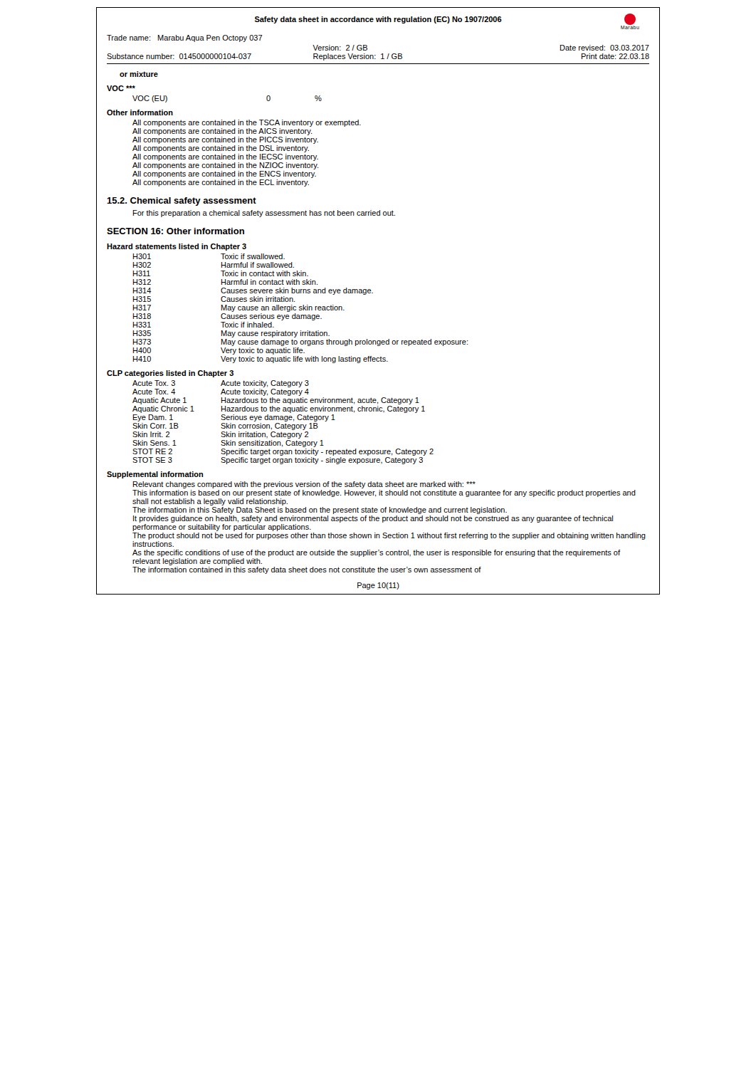Marabu
Safety data sheet in accordance with regulation (EC) No 1907/2006
Trade name: Marabu Aqua Pen Octopy 037
| | Version: 2 / GB | Date revised: 03.03.2017 |
| Substance number: 0145000000104-037 | Replaces Version: 1 / GB | Print date: 22.03.18 |
or mixture
VOC ***
| VOC (EU) | 0 | % |
Other information
All components are contained in the TSCA inventory or exempted.
All components are contained in the AICS inventory.
All components are contained in the PICCS inventory.
All components are contained in the DSL inventory.
All components are contained in the IECSC inventory.
All components are contained in the NZIOC inventory.
All components are contained in the ENCS inventory.
All components are contained in the ECL inventory.
15.2. Chemical safety assessment
For this preparation a chemical safety assessment has not been carried out.
SECTION 16: Other information
Hazard statements listed in Chapter 3
| H301 | Toxic if swallowed. |
| H302 | Harmful if swallowed. |
| H311 | Toxic in contact with skin. |
| H312 | Harmful in contact with skin. |
| H314 | Causes severe skin burns and eye damage. |
| H315 | Causes skin irritation. |
| H317 | May cause an allergic skin reaction. |
| H318 | Causes serious eye damage. |
| H331 | Toxic if inhaled. |
| H335 | May cause respiratory irritation. |
| H373 | May cause damage to organs through prolonged or repeated exposure: |
| H400 | Very toxic to aquatic life. |
| H410 | Very toxic to aquatic life with long lasting effects. |
CLP categories listed in Chapter 3
| Acute Tox. 3 | Acute toxicity, Category 3 |
| Acute Tox. 4 | Acute toxicity, Category 4 |
| Aquatic Acute 1 | Hazardous to the aquatic environment, acute, Category 1 |
| Aquatic Chronic 1 | Hazardous to the aquatic environment, chronic, Category 1 |
| Eye Dam. 1 | Serious eye damage, Category 1 |
| Skin Corr. 1B | Skin corrosion, Category 1B |
| Skin Irrit. 2 | Skin irritation, Category 2 |
| Skin Sens. 1 | Skin sensitization, Category 1 |
| STOT RE 2 | Specific target organ toxicity - repeated exposure, Category 2 |
| STOT SE 3 | Specific target organ toxicity - single exposure, Category 3 |
Supplemental information
Relevant changes compared with the previous version of the safety data sheet are marked with: ***
This information is based on our present state of knowledge. However, it should not constitute a guarantee for any specific product properties and shall not establish a legally valid relationship.
The information in this Safety Data Sheet is based on the present state of knowledge and current legislation.
It provides guidance on health, safety and environmental aspects of the product and should not be construed as any guarantee of technical performance or suitability for particular applications.
The product should not be used for purposes other than those shown in Section 1 without first referring to the supplier and obtaining written handling instructions.
As the specific conditions of use of the product are outside the supplier’s control, the user is responsible for ensuring that the requirements of relevant legislation are complied with.
The information contained in this safety data sheet does not constitute the user’s own assessment of
Page 10(11)